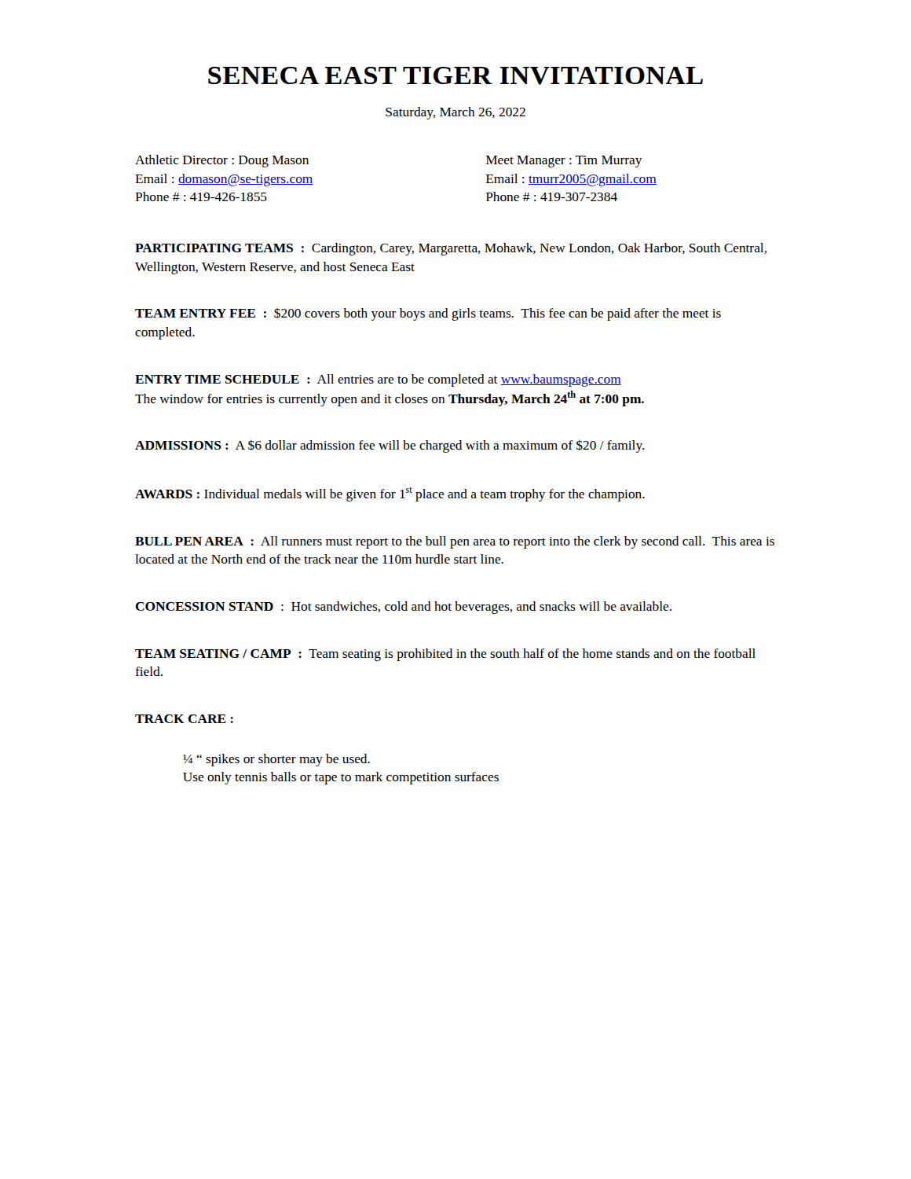SENECA EAST TIGER INVITATIONAL
Saturday, March 26, 2022
| Athletic Director : Doug Mason Email : domason@se-tigers.com Phone # : 419-426-1855 | Meet Manager : Tim Murray Email : tmurr2005@gmail.com Phone # : 419-307-2384 |
PARTICIPATING TEAMS : Cardington, Carey, Margaretta, Mohawk, New London, Oak Harbor, South Central, Wellington, Western Reserve, and host Seneca East
TEAM ENTRY FEE : $200 covers both your boys and girls teams. This fee can be paid after the meet is completed.
ENTRY TIME SCHEDULE : All entries are to be completed at www.baumspage.com
The window for entries is currently open and it closes on Thursday, March 24th at 7:00 pm.
ADMISSIONS : A $6 dollar admission fee will be charged with a maximum of $20 / family.
AWARDS : Individual medals will be given for 1st place and a team trophy for the champion.
BULL PEN AREA : All runners must report to the bull pen area to report into the clerk by second call. This area is located at the North end of the track near the 110m hurdle start line.
CONCESSION STAND : Hot sandwiches, cold and hot beverages, and snacks will be available.
TEAM SEATING / CAMP : Team seating is prohibited in the south half of the home stands and on the football field.
TRACK CARE :
¼ “ spikes or shorter may be used.
Use only tennis balls or tape to mark competition surfaces